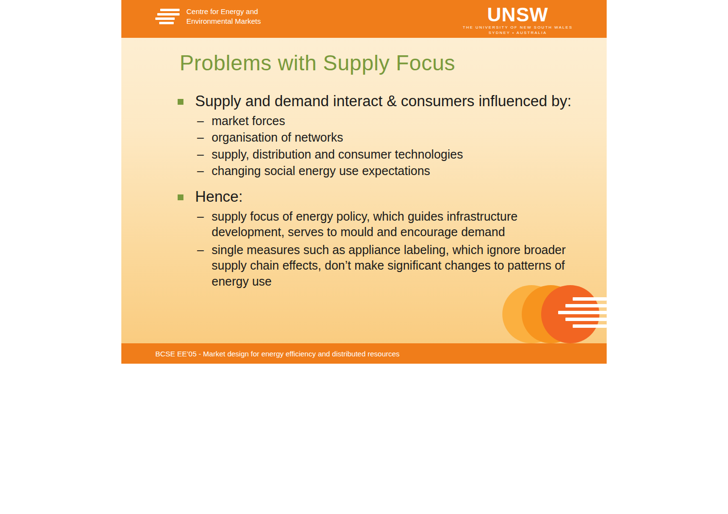Centre for Energy and
Environmental Markets
UNSW
THE UNIVERSITY OF NEW SOUTH WALES
SYDNEY • AUSTRALIA
Problems with Supply Focus
Supply and demand interact & consumers influenced by:
market forces
organisation of networks
supply, distribution and consumer technologies
changing social energy use expectations
Hence:
supply focus of energy policy, which guides infrastructure development, serves to mould and encourage demand
single measures such as appliance labeling, which ignore broader supply chain effects, don’t make significant changes to patterns of energy use
BCSE EE’05 - Market design for energy efficiency and distributed resources